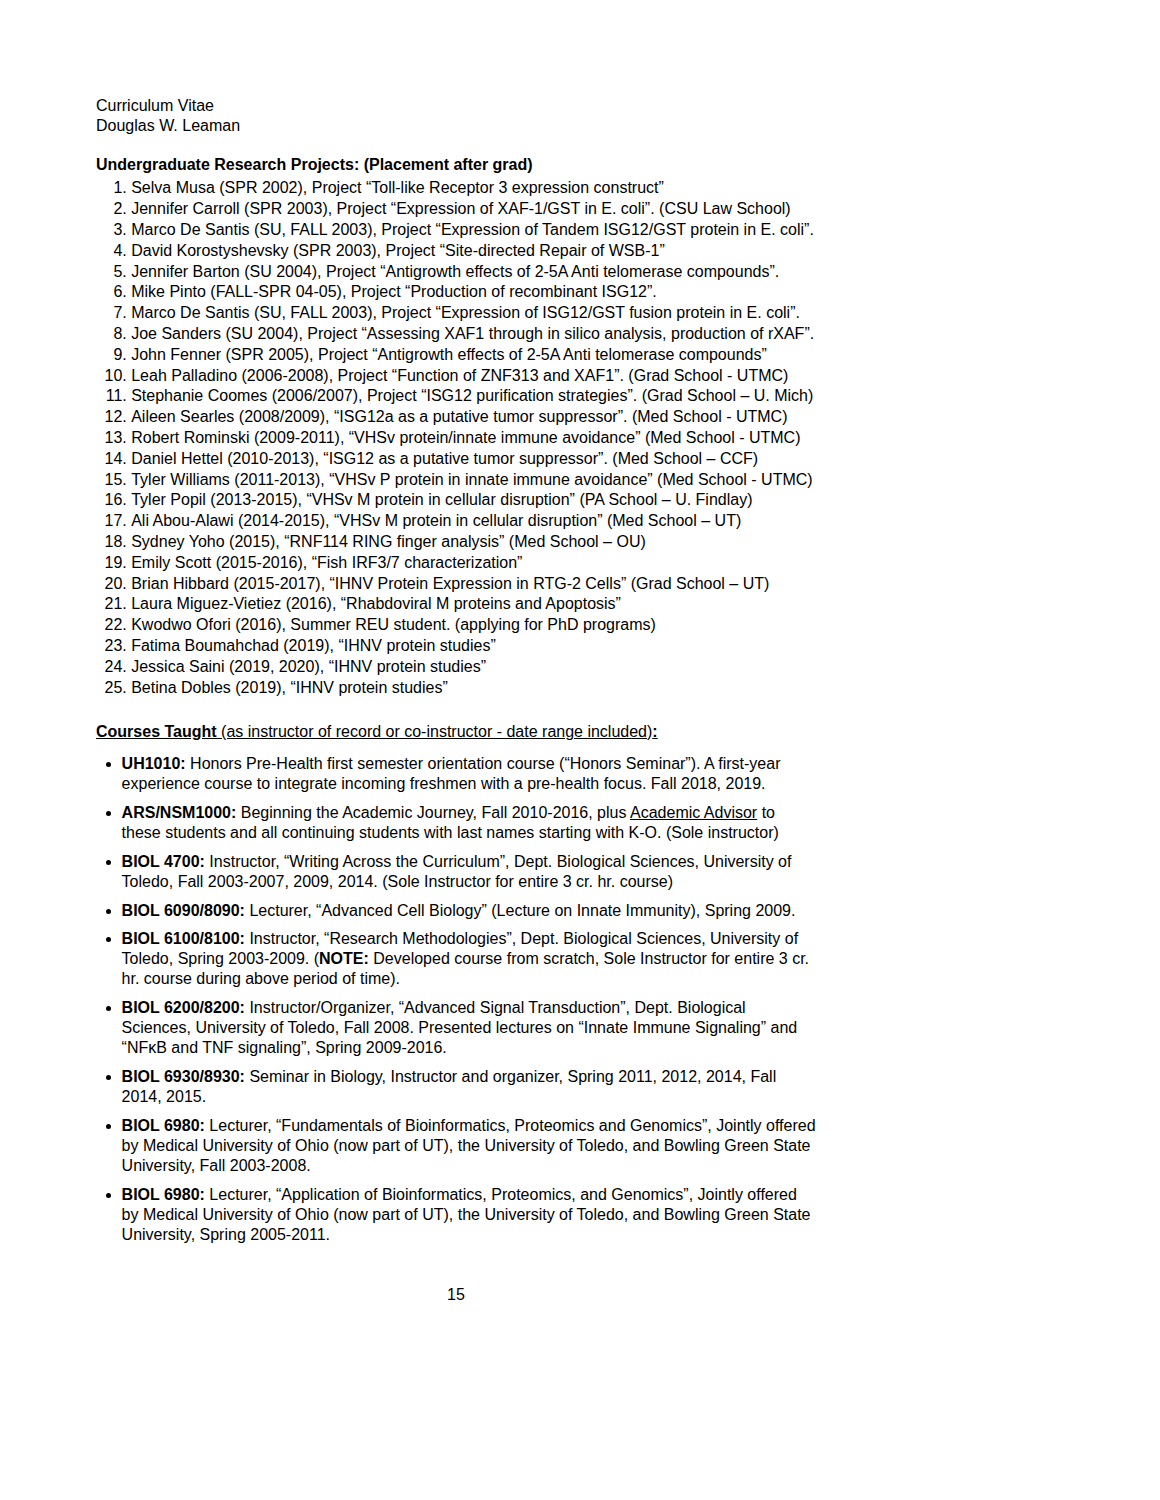Curriculum Vitae
Douglas W. Leaman
Undergraduate Research Projects: (Placement after grad)
Selva Musa (SPR 2002), Project “Toll-like Receptor 3 expression construct”
Jennifer Carroll (SPR 2003), Project “Expression of XAF-1/GST in E. coli”. (CSU Law School)
Marco De Santis (SU, FALL 2003), Project “Expression of Tandem ISG12/GST protein in E. coli”.
David Korostyshevsky (SPR 2003), Project “Site-directed Repair of WSB-1”
Jennifer Barton (SU 2004), Project “Antigrowth effects of 2-5A Anti telomerase compounds”.
Mike Pinto (FALL-SPR 04-05), Project “Production of recombinant ISG12”.
Marco De Santis (SU, FALL 2003), Project “Expression of ISG12/GST fusion protein in E. coli”.
Joe Sanders (SU 2004), Project “Assessing XAF1 through in silico analysis, production of rXAF”.
John Fenner (SPR 2005), Project “Antigrowth effects of 2-5A Anti telomerase compounds”
Leah Palladino (2006-2008), Project “Function of ZNF313 and XAF1”. (Grad School - UTMC)
Stephanie Coomes (2006/2007), Project “ISG12 purification strategies”. (Grad School – U. Mich)
Aileen Searles (2008/2009), “ISG12a as a putative tumor suppressor”. (Med School - UTMC)
Robert Rominski (2009-2011), “VHSv protein/innate immune avoidance” (Med School - UTMC)
Daniel Hettel (2010-2013), “ISG12 as a putative tumor suppressor”. (Med School – CCF)
Tyler Williams (2011-2013), “VHSv P protein in innate immune avoidance” (Med School - UTMC)
Tyler Popil (2013-2015), “VHSv M protein in cellular disruption” (PA School – U. Findlay)
Ali Abou-Alawi (2014-2015), “VHSv M protein in cellular disruption” (Med School – UT)
Sydney Yoho (2015), “RNF114 RING finger analysis” (Med School – OU)
Emily Scott (2015-2016), “Fish IRF3/7 characterization”
Brian Hibbard (2015-2017), “IHNV Protein Expression in RTG-2 Cells” (Grad School – UT)
Laura Miguez-Vietiez (2016), “Rhabdoviral M proteins and Apoptosis”
Kwodwo Ofori (2016), Summer REU student. (applying for PhD programs)
Fatima Boumahchad (2019), “IHNV protein studies”
Jessica Saini (2019, 2020), “IHNV protein studies”
Betina Dobles (2019), “IHNV protein studies”
Courses Taught (as instructor of record or co-instructor - date range included):
UH1010: Honors Pre-Health first semester orientation course (“Honors Seminar”). A first-year experience course to integrate incoming freshmen with a pre-health focus. Fall 2018, 2019.
ARS/NSM1000: Beginning the Academic Journey, Fall 2010-2016, plus Academic Advisor to these students and all continuing students with last names starting with K-O. (Sole instructor)
BIOL 4700: Instructor, “Writing Across the Curriculum”, Dept. Biological Sciences, University of Toledo, Fall 2003-2007, 2009, 2014. (Sole Instructor for entire 3 cr. hr. course)
BIOL 6090/8090: Lecturer, “Advanced Cell Biology” (Lecture on Innate Immunity), Spring 2009.
BIOL 6100/8100: Instructor, “Research Methodologies”, Dept. Biological Sciences, University of Toledo, Spring 2003-2009. (NOTE: Developed course from scratch, Sole Instructor for entire 3 cr. hr. course during above period of time).
BIOL 6200/8200: Instructor/Organizer, “Advanced Signal Transduction”, Dept. Biological Sciences, University of Toledo, Fall 2008. Presented lectures on “Innate Immune Signaling” and “NFκB and TNF signaling”, Spring 2009-2016.
BIOL 6930/8930: Seminar in Biology, Instructor and organizer, Spring 2011, 2012, 2014, Fall 2014, 2015.
BIOL 6980: Lecturer, “Fundamentals of Bioinformatics, Proteomics and Genomics”, Jointly offered by Medical University of Ohio (now part of UT), the University of Toledo, and Bowling Green State University, Fall 2003-2008.
BIOL 6980: Lecturer, “Application of Bioinformatics, Proteomics, and Genomics”, Jointly offered by Medical University of Ohio (now part of UT), the University of Toledo, and Bowling Green State University, Spring 2005-2011.
15